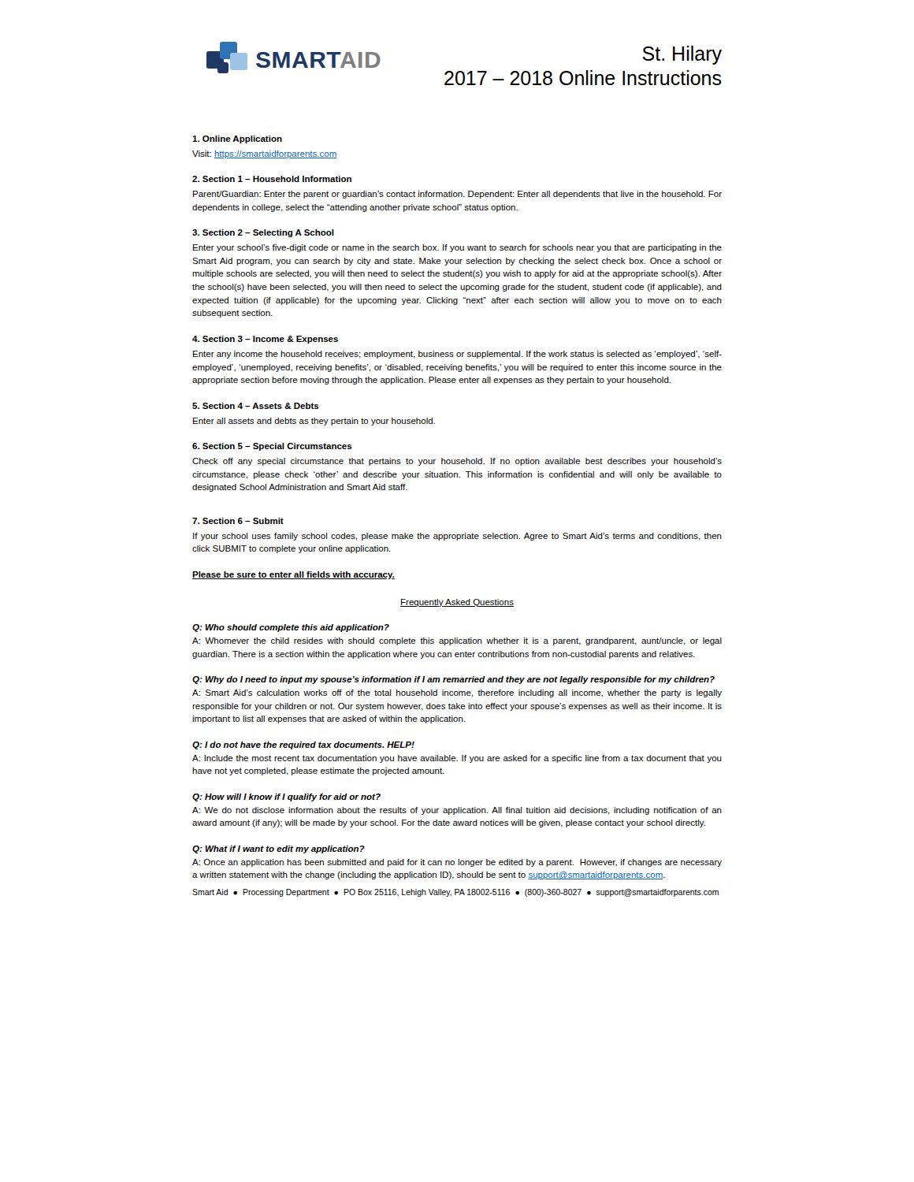SMARTAID
St. Hilary
2017 – 2018 Online Instructions
1. Online Application
Visit: https://smartaidforparents.com
2. Section 1 – Household Information
Parent/Guardian: Enter the parent or guardian’s contact information. Dependent: Enter all dependents that live in the household. For dependents in college, select the “attending another private school” status option.
3. Section 2 – Selecting A School
Enter your school’s five-digit code or name in the search box. If you want to search for schools near you that are participating in the Smart Aid program, you can search by city and state. Make your selection by checking the select check box. Once a school or multiple schools are selected, you will then need to select the student(s) you wish to apply for aid at the appropriate school(s). After the school(s) have been selected, you will then need to select the upcoming grade for the student, student code (if applicable), and expected tuition (if applicable) for the upcoming year. Clicking “next” after each section will allow you to move on to each subsequent section.
4. Section 3 – Income & Expenses
Enter any income the household receives; employment, business or supplemental. If the work status is selected as ‘employed’, ‘self-employed’, ‘unemployed, receiving benefits’, or ‘disabled, receiving benefits,’ you will be required to enter this income source in the appropriate section before moving through the application. Please enter all expenses as they pertain to your household.
5. Section 4 – Assets & Debts
Enter all assets and debts as they pertain to your household.
6. Section 5 – Special Circumstances
Check off any special circumstance that pertains to your household. If no option available best describes your household’s circumstance, please check ‘other’ and describe your situation. This information is confidential and will only be available to designated School Administration and Smart Aid staff.
7. Section 6 – Submit
If your school uses family school codes, please make the appropriate selection. Agree to Smart Aid’s terms and conditions, then click SUBMIT to complete your online application.
Please be sure to enter all fields with accuracy.
Frequently Asked Questions
Q: Who should complete this aid application?
A: Whomever the child resides with should complete this application whether it is a parent, grandparent, aunt/uncle, or legal guardian. There is a section within the application where you can enter contributions from non-custodial parents and relatives.
Q: Why do I need to input my spouse’s information if I am remarried and they are not legally responsible for my children?
A: Smart Aid’s calculation works off of the total household income, therefore including all income, whether the party is legally responsible for your children or not. Our system however, does take into effect your spouse’s expenses as well as their income. It is important to list all expenses that are asked of within the application.
Q: I do not have the required tax documents. HELP!
A: Include the most recent tax documentation you have available. If you are asked for a specific line from a tax document that you have not yet completed, please estimate the projected amount.
Q: How will I know if I qualify for aid or not?
A: We do not disclose information about the results of your application. All final tuition aid decisions, including notification of an award amount (if any); will be made by your school. For the date award notices will be given, please contact your school directly.
Q: What if I want to edit my application?
A: Once an application has been submitted and paid for it can no longer be edited by a parent. However, if changes are necessary a written statement with the change (including the application ID), should be sent to support@smartaidforparents.com.
Smart Aid●Processing Department●PO Box 25116, Lehigh Valley, PA 18002-5116●(800)-360-8027●support@smartaidforparents.com